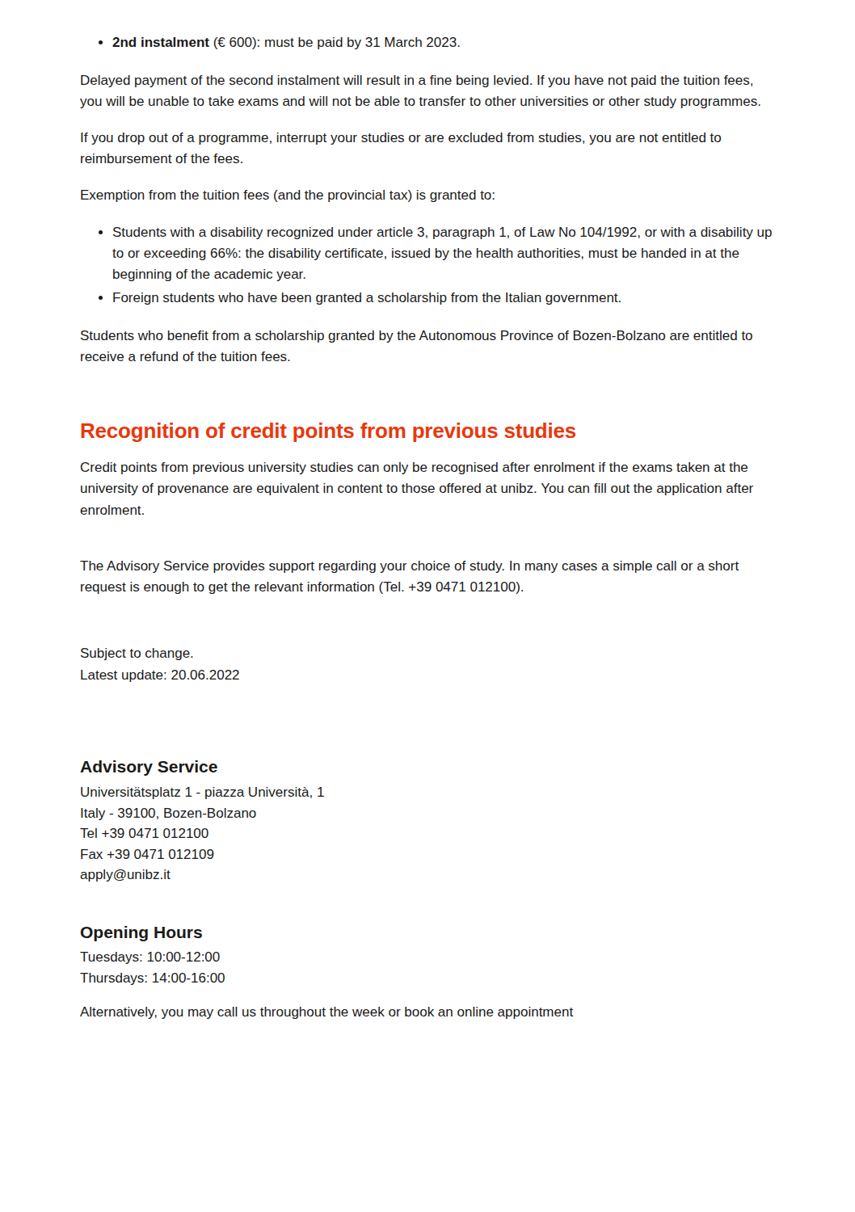2nd instalment (€ 600): must be paid by 31 March 2023.
Delayed payment of the second instalment will result in a fine being levied. If you have not paid the tuition fees, you will be unable to take exams and will not be able to transfer to other universities or other study programmes.
If you drop out of a programme, interrupt your studies or are excluded from studies, you are not entitled to reimbursement of the fees.
Exemption from the tuition fees (and the provincial tax) is granted to:
Students with a disability recognized under article 3, paragraph 1, of Law No 104/1992, or with a disability up to or exceeding 66%: the disability certificate, issued by the health authorities, must be handed in at the beginning of the academic year.
Foreign students who have been granted a scholarship from the Italian government.
Students who benefit from a scholarship granted by the Autonomous Province of Bozen-Bolzano are entitled to receive a refund of the tuition fees.
Recognition of credit points from previous studies
Credit points from previous university studies can only be recognised after enrolment if the exams taken at the university of provenance are equivalent in content to those offered at unibz. You can fill out the application after enrolment.
The Advisory Service provides support regarding your choice of study. In many cases a simple call or a short request is enough to get the relevant information (Tel. +39 0471 012100).
Subject to change.
Latest update: 20.06.2022
Advisory Service
Universitätsplatz 1 - piazza Università, 1
Italy - 39100, Bozen-Bolzano
Tel +39 0471 012100
Fax +39 0471 012109
apply@unibz.it
Opening Hours
Tuesdays: 10:00-12:00
Thursdays: 14:00-16:00
Alternatively, you may call us throughout the week or book an online appointment